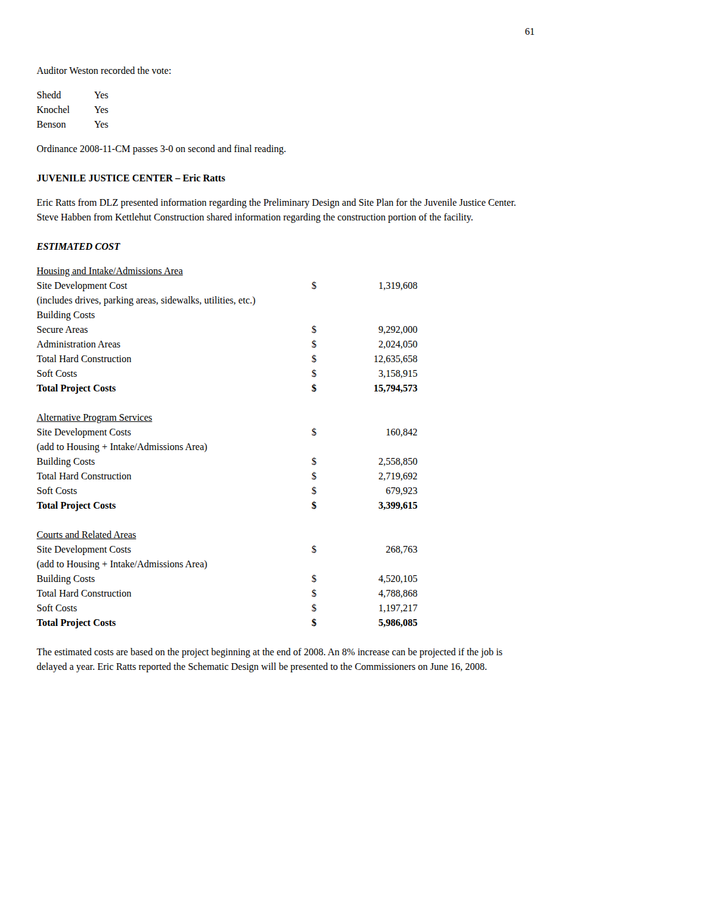61
Auditor Weston recorded the vote:
| Shedd | Yes |
| Knochel | Yes |
| Benson | Yes |
Ordinance 2008-11-CM passes 3-0 on second and final reading.
JUVENILE JUSTICE CENTER – Eric Ratts
Eric Ratts from DLZ presented information regarding the Preliminary Design and Site Plan for the Juvenile Justice Center. Steve Habben from Kettlehut Construction shared information regarding the construction portion of the facility.
ESTIMATED COST
| Housing and Intake/Admissions Area | | |
| Site Development Cost | $ | 1,319,608 |
| (includes drives, parking areas, sidewalks, utilities, etc.) |
| Building Costs | | |
| Secure Areas | $ | 9,292,000 |
| Administration Areas | $ | 2,024,050 |
| Total Hard Construction | $ | 12,635,658 |
| Soft Costs | $ | 3,158,915 |
| Total Project Costs | $ | 15,794,573 |
| Alternative Program Services | | |
| Site Development Costs | $ | 160,842 |
| (add to Housing + Intake/Admissions Area) |
| Building Costs | $ | 2,558,850 |
| Total Hard Construction | $ | 2,719,692 |
| Soft Costs | $ | 679,923 |
| Total Project Costs | $ | 3,399,615 |
| Courts and Related Areas | | |
| Site Development Costs | $ | 268,763 |
| (add to Housing + Intake/Admissions Area) |
| Building Costs | $ | 4,520,105 |
| Total Hard Construction | $ | 4,788,868 |
| Soft Costs | $ | 1,197,217 |
| Total Project Costs | $ | 5,986,085 |
The estimated costs are based on the project beginning at the end of 2008. An 8% increase can be projected if the job is delayed a year. Eric Ratts reported the Schematic Design will be presented to the Commissioners on June 16, 2008.